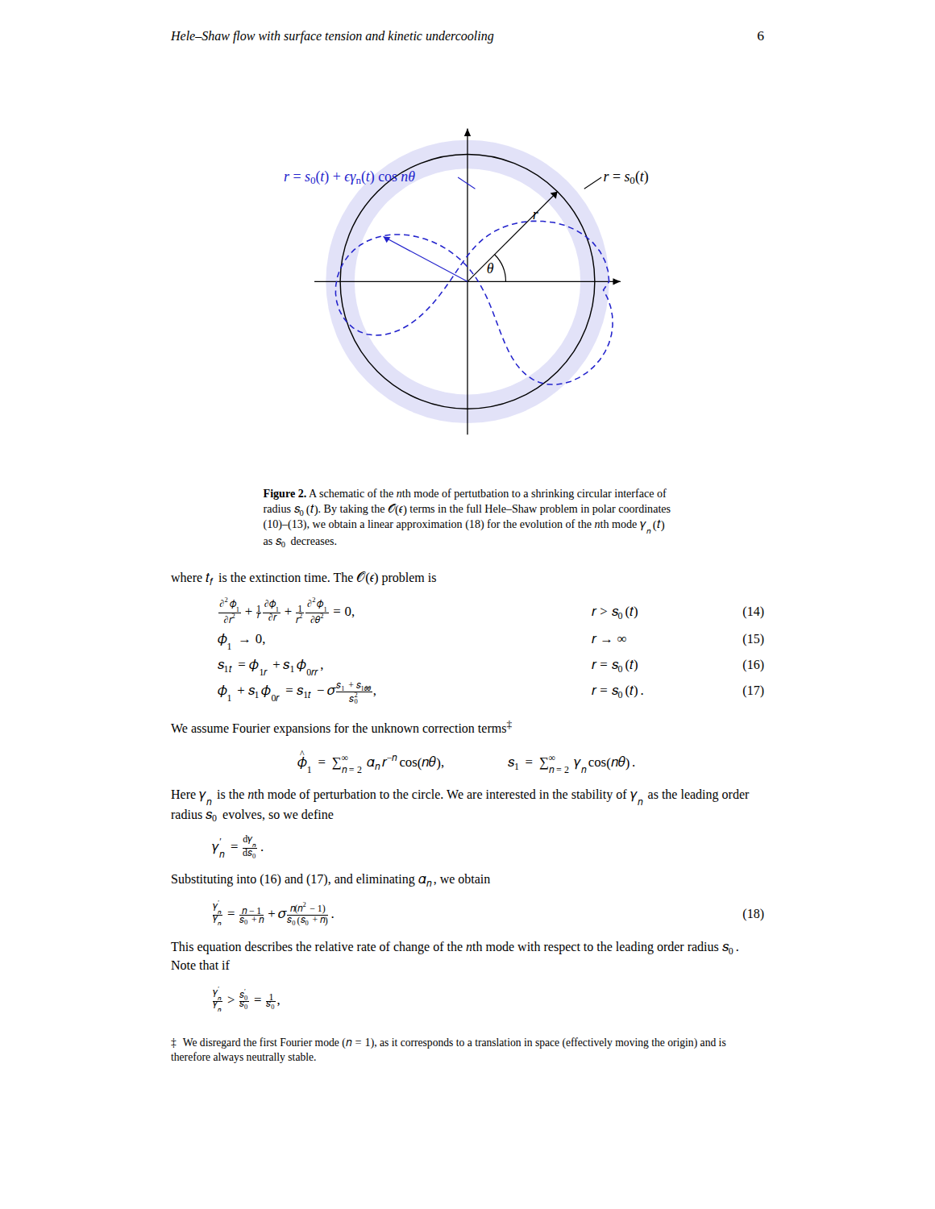Hele–Shaw flow with surface tension and kinetic undercooling 6
r θ r = s0(t) + ϵγn(t) cos nθ r = s0(t)
Figure 2. A schematic of the nth mode of pertutbation to a shrinking circular interface of radius s0(t). By taking the 𝒪(ϵ) terms in the full Hele–Shaw problem in polar coordinates (10)–(13), we obtain a linear approximation (18) for the evolution of the nth mode γn(t) as s0 decreases.
where tf is the extinction time. The 𝒪(ϵ) problem is
∂2ϕ1∂r2 + 1r ∂ϕ1∂r + 1r2 ∂2ϕ1∂θ2 =0, r>s0(t) (14)
ϕ1→0, r→∞ (15)
s1t=ϕ1r+s1ϕ0rr, r=s0(t) (16)
ϕ1+s1ϕ0r = s1t −σ s1+s1θθ s02 , r=s0(t). (17)
We assume Fourier expansions for the unknown correction terms‡
ϕ^1 = ∑n=2∞ αnr−n cos(nθ), s1 = ∑n=2∞ γn cos(nθ).
Here γn is the nth mode of perturbation to the circle. We are interested in the stability of γn as the leading order radius s0 evolves, so we define
γn′ = dγn ds0 .
Substituting into (16) and (17), and eliminating αn, we obtain
γn′γn = n−1s0+n +σ n(n2−1) s0(s0+n) . (18)
This equation describes the relative rate of change of the nth mode with respect to the leading order radius s0. Note that if
γn′γn > s0′s0 = 1s0 ,
‡ We disregard the first Fourier mode (n=1), as it corresponds to a translation in space (effectively moving the origin) and is therefore always neutrally stable.